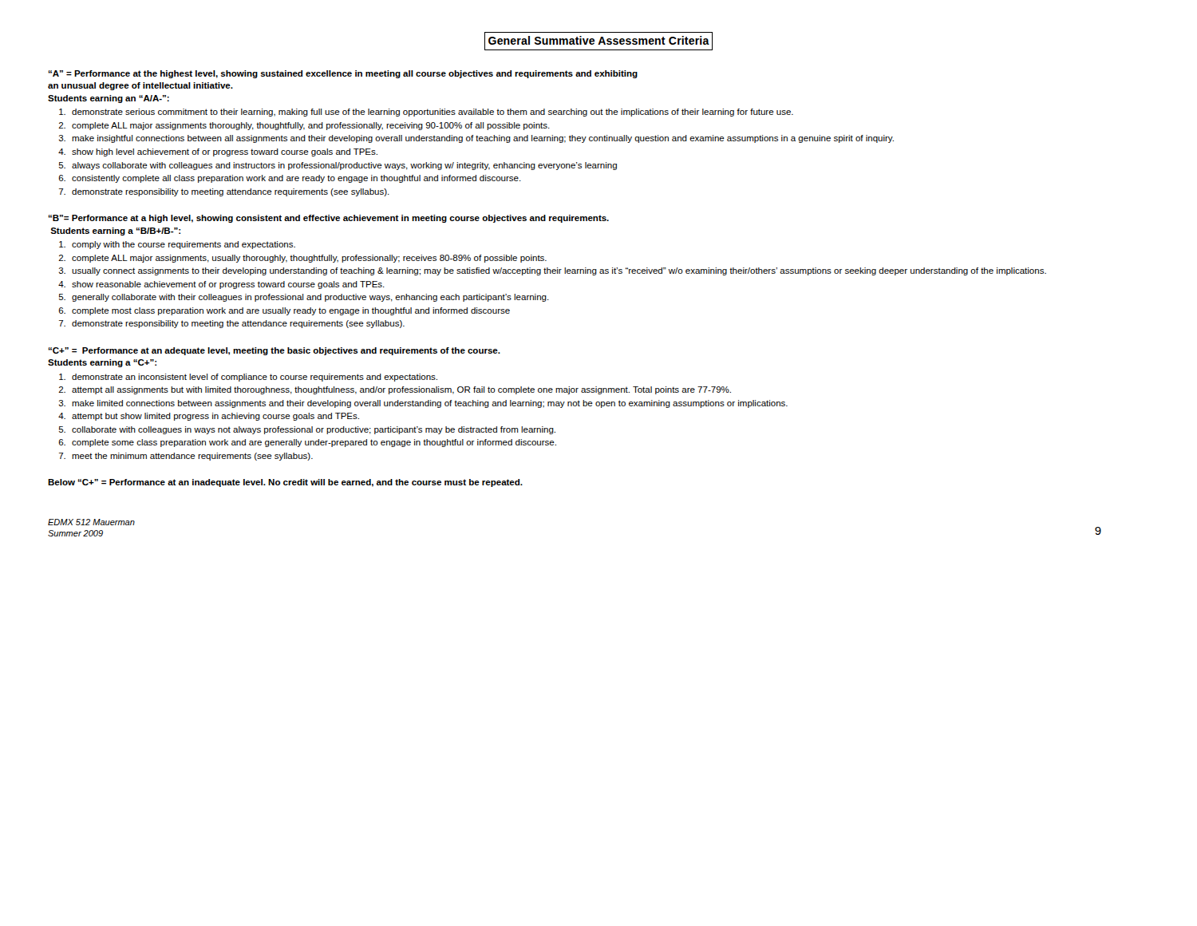General Summative Assessment Criteria
“A” = Performance at the highest level, showing sustained excellence in meeting all course objectives and requirements and exhibiting
an unusual degree of intellectual initiative.
Students earning an “A/A-”:
demonstrate serious commitment to their learning, making full use of the learning opportunities available to them and searching out the implications of their learning for future use.
complete ALL major assignments thoroughly, thoughtfully, and professionally, receiving 90-100% of all possible points.
make insightful connections between all assignments and their developing overall understanding of teaching and learning; they continually question and examine assumptions in a genuine spirit of inquiry.
show high level achievement of or progress toward course goals and TPEs.
always collaborate with colleagues and instructors in professional/productive ways, working w/ integrity, enhancing everyone’s learning
consistently complete all class preparation work and are ready to engage in thoughtful and informed discourse.
demonstrate responsibility to meeting attendance requirements (see syllabus).
“B”= Performance at a high level, showing consistent and effective achievement in meeting course objectives and requirements.
Students earning a “B/B+/B-”:
comply with the course requirements and expectations.
complete ALL major assignments, usually thoroughly, thoughtfully, professionally; receives 80-89% of possible points.
usually connect assignments to their developing understanding of teaching & learning; may be satisfied w/accepting their learning as it’s “received” w/o examining their/others’ assumptions or seeking deeper understanding of the implications.
show reasonable achievement of or progress toward course goals and TPEs.
generally collaborate with their colleagues in professional and productive ways, enhancing each participant’s learning.
complete most class preparation work and are usually ready to engage in thoughtful and informed discourse
demonstrate responsibility to meeting the attendance requirements (see syllabus).
“C+” = Performance at an adequate level, meeting the basic objectives and requirements of the course.
Students earning a “C+”:
demonstrate an inconsistent level of compliance to course requirements and expectations.
attempt all assignments but with limited thoroughness, thoughtfulness, and/or professionalism, OR fail to complete one major assignment. Total points are 77-79%.
make limited connections between assignments and their developing overall understanding of teaching and learning; may not be open to examining assumptions or implications.
attempt but show limited progress in achieving course goals and TPEs.
collaborate with colleagues in ways not always professional or productive; participant’s may be distracted from learning.
complete some class preparation work and are generally under-prepared to engage in thoughtful or informed discourse.
meet the minimum attendance requirements (see syllabus).
Below “C+” = Performance at an inadequate level. No credit will be earned, and the course must be repeated.
EDMX 512 Mauerman
Summer 2009
9